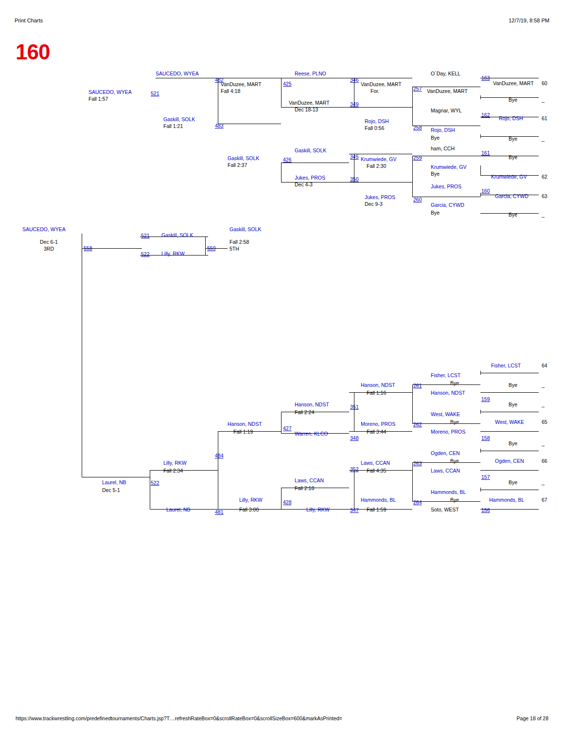Print Charts
12/7/19, 8:58 PM
160
SAUCEDO, WYEA
482
VanDuzee, MART
Fall 4:18
SAUCEDO, WYEA
Fall 1:57
521
Gaskill, SOLK
Fall 1:21
483
Gaskill, SOLK
Fall 2:37
426
Reese, PLNO
346
VanDuzee, MART
For.
425
VanDuzee, MART
Dec 18-13
349
Gaskill, SOLK
345
Krumwiede, GV
Fall 2:30
Jukes, PROS
Dec 4-3
350
Rojo, DSH
Fall 0:56
258
Jukes, PROS
Dec 9-3
260
O`Day, KELL
163
VanDuzee, MART
60
257
VanDuzee, MART
Bye
_
Magnar, WYL
162
Rojo, DSH
61
Rojo, DSH
Bye
Bye
_
ham, CCH
161
Bye
259
Krumwiede, GV
Bye
Krumwiede, GV
62
Jukes, PROS
160
Garcia, CYWD
63
Garcia, CYWD
Bye
Bye
_
SAUCEDO, WYEA
Dec 6-1
3RD
558
521
Gaskill, SOLK
522
Lilly, RKW
Gaskill, SOLK
559
Fall 2:58
5TH
Fisher, LCST
64
Fisher, LCST
Bye
261
Hanson, NDST
Bye
_
159
Bye
_
West, WAKE
Bye
262
Moreno, PROS
West, WAKE
65
158
Bye
_
Ogden, CEN
Bye
263
Laws, CCAN
Ogden, CEN
66
157
Bye
_
Hammonds, BL
Bye
264
Soto, WEST
Hammonds, BL
67
156
Hanson, NDST
Fall 1:16
351
Moreno, PROS
Fall 3:44
348
Laws, CCAN
Fall 4:35
352
Hammonds, BL
Fall 1:59
347
Hanson, NDST
Fall 2:24
427
Warren, KLCO
Laws, CCAN
Fall 2:18
428
Lilly, RKW
Hanson, NDST
Fall 1:19
484
Lilly, RKW
Fall 3:00
481
Lilly, RKW
Fall 2:34
Laurel, NB
Dec 5-1
522
Laurel, NB
https://www.trackwrestling.com/predefinedtournaments/Charts.jsp?T…refreshRateBox=0&scrollRateBox=0&scrollSizeBox=600&markAsPrinted= Page 18 of 28